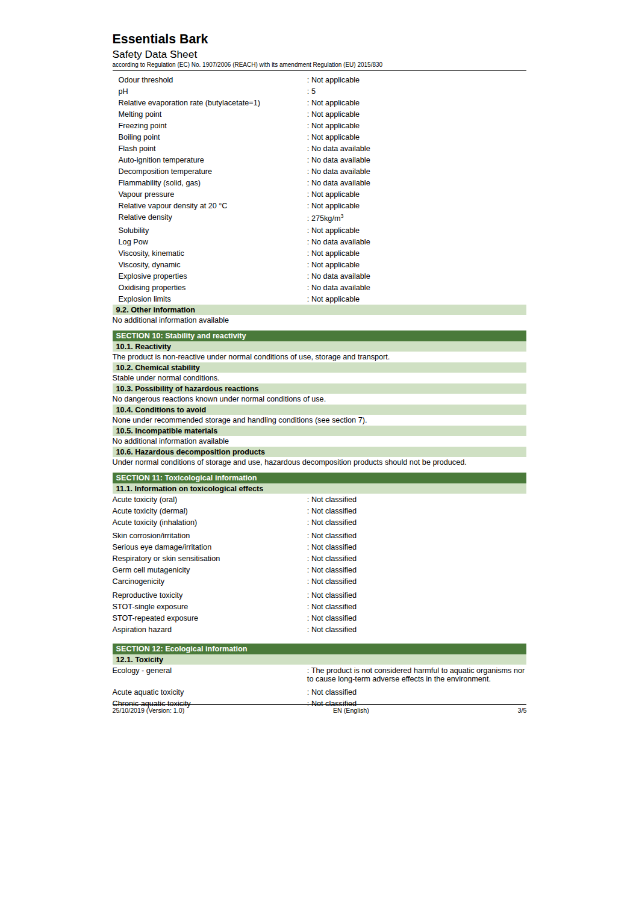Essentials Bark
Safety Data Sheet
according to Regulation (EC) No. 1907/2006 (REACH) with its amendment Regulation (EU) 2015/830
| Odour threshold | : Not applicable |
| pH | : 5 |
| Relative evaporation rate (butylacetate=1) | : Not applicable |
| Melting point | : Not applicable |
| Freezing point | : Not applicable |
| Boiling point | : Not applicable |
| Flash point | : No data available |
| Auto-ignition temperature | : No data available |
| Decomposition temperature | : No data available |
| Flammability (solid, gas) | : No data available |
| Vapour pressure | : Not applicable |
| Relative vapour density at 20 °C | : Not applicable |
| Relative density | : 275kg/m 3 |
| Solubility | : Not applicable |
| Log Pow | : No data available |
| Viscosity, kinematic | : Not applicable |
| Viscosity, dynamic | : Not applicable |
| Explosive properties | : No data available |
| Oxidising properties | : No data available |
| Explosion limits | : Not applicable |
9.2. Other information
No additional information available
SECTION 10: Stability and reactivity
10.1. Reactivity
The product is non-reactive under normal conditions of use, storage and transport.
10.2. Chemical stability
Stable under normal conditions.
10.3. Possibility of hazardous reactions
No dangerous reactions known under normal conditions of use.
10.4. Conditions to avoid
None under recommended storage and handling conditions (see section 7).
10.5. Incompatible materials
No additional information available
10.6. Hazardous decomposition products
Under normal conditions of storage and use, hazardous decomposition products should not be produced.
SECTION 11: Toxicological information
11.1. Information on toxicological effects
| Acute toxicity (oral) | : Not classified |
| Acute toxicity (dermal) | : Not classified |
| Acute toxicity (inhalation) | : Not classified |
| Skin corrosion/irritation | : Not classified |
| Serious eye damage/irritation | : Not classified |
| Respiratory or skin sensitisation | : Not classified |
| Germ cell mutagenicity | : Not classified |
| Carcinogenicity | : Not classified |
| Reproductive toxicity | : Not classified |
| STOT-single exposure | : Not classified |
| STOT-repeated exposure | : Not classified |
| Aspiration hazard | : Not classified |
SECTION 12: Ecological information
12.1. Toxicity
| Ecology - general | : The product is not considered harmful to aquatic organisms nor to cause long-term adverse effects in the environment. |
| Acute aquatic toxicity | : Not classified |
| Chronic aquatic toxicity | : Not classified |
25/10/2019 (Version: 1.0) EN (English) 3/5